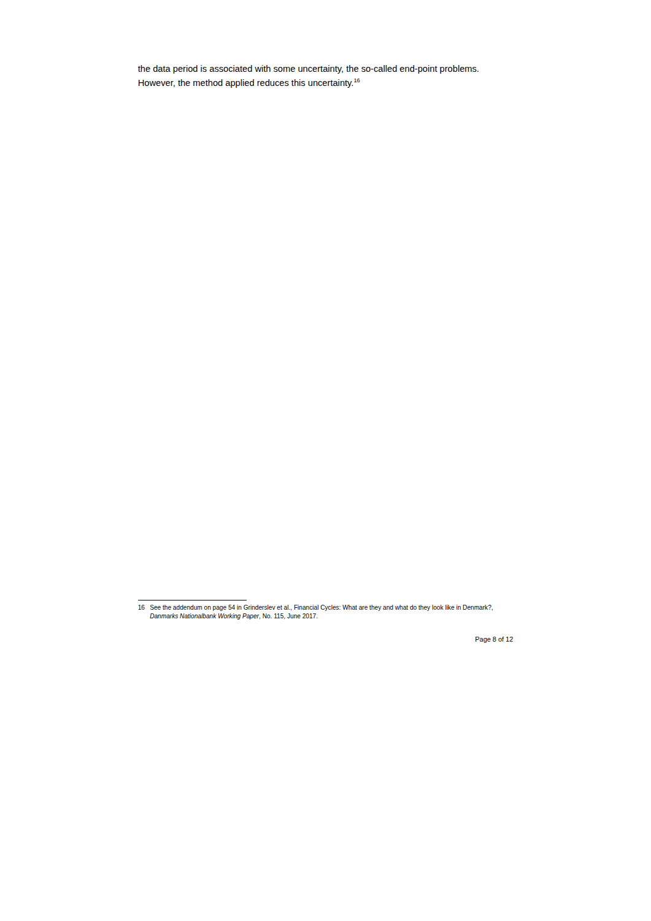the data period is associated with some uncertainty, the so-called end-point problems. However, the method applied reduces this uncertainty.16
16
See the addendum on page 54 in Grinderslev et al., Financial Cycles: What are they and what do they look like in Denmark?, Danmarks Nationalbank Working Paper, No. 115, June 2017.
Page 8 of 12